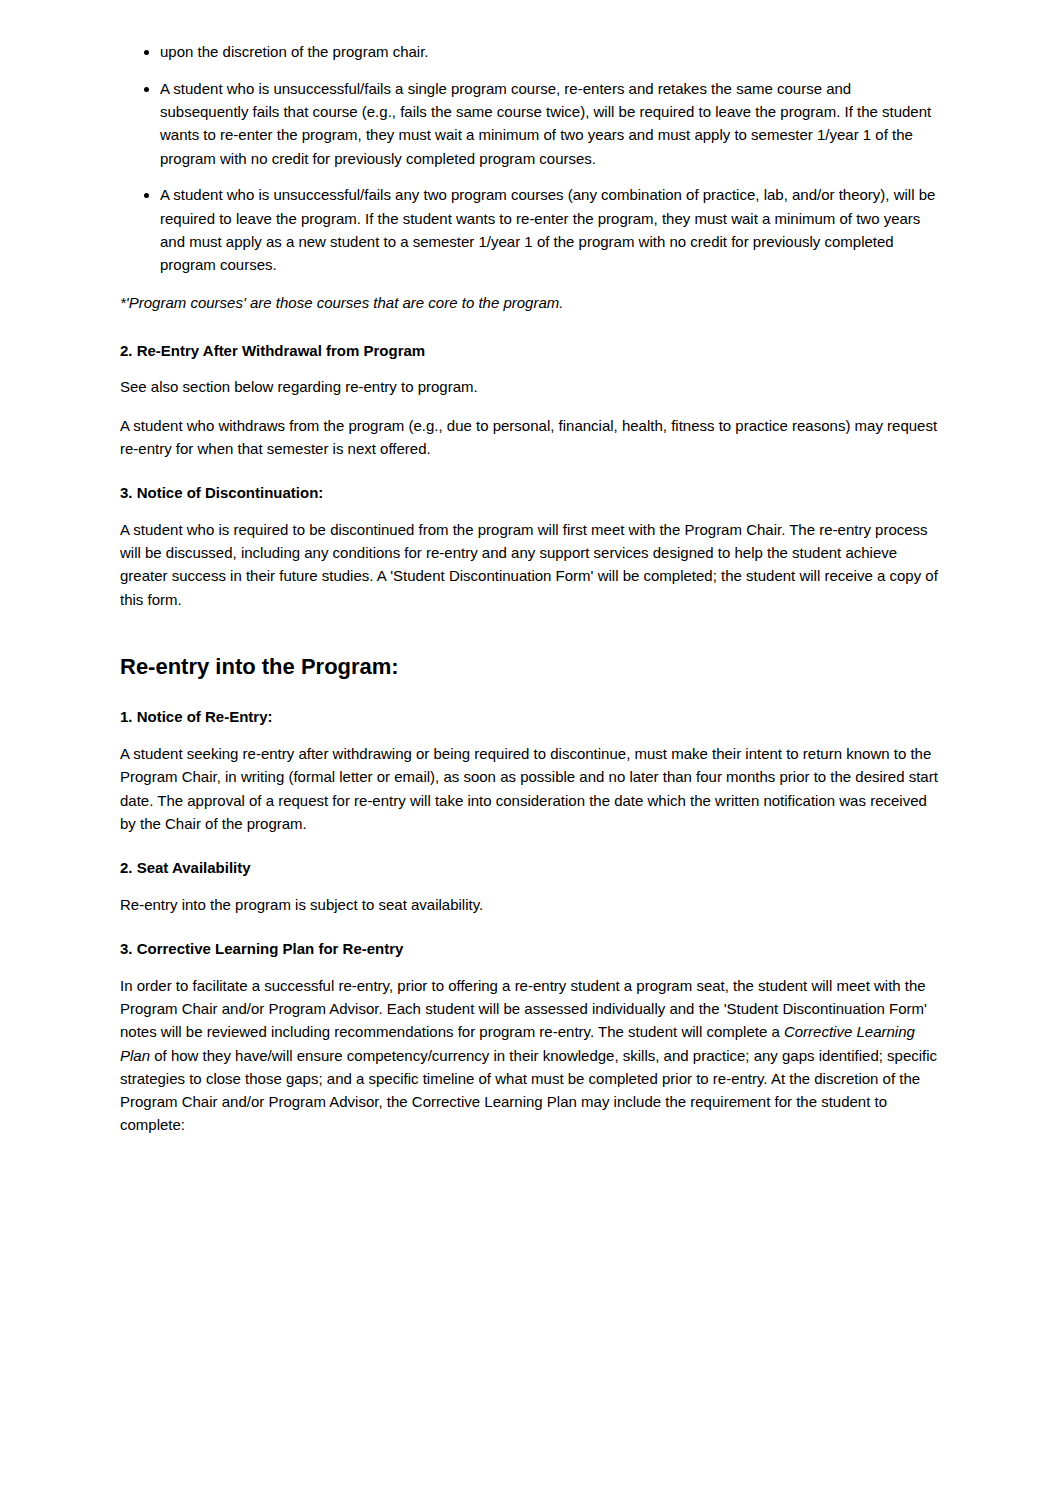upon the discretion of the program chair.
A student who is unsuccessful/fails a single program course, re-enters and retakes the same course and subsequently fails that course (e.g., fails the same course twice), will be required to leave the program. If the student wants to re-enter the program, they must wait a minimum of two years and must apply to semester 1/year 1 of the program with no credit for previously completed program courses.
A student who is unsuccessful/fails any two program courses (any combination of practice, lab, and/or theory), will be required to leave the program. If the student wants to re-enter the program, they must wait a minimum of two years and must apply as a new student to a semester 1/year 1 of the program with no credit for previously completed program courses.
*'Program courses' are those courses that are core to the program.
2. Re-Entry After Withdrawal from Program
See also section below regarding re-entry to program.
A student who withdraws from the program (e.g., due to personal, financial, health, fitness to practice reasons) may request re-entry for when that semester is next offered.
3. Notice of Discontinuation:
A student who is required to be discontinued from the program will first meet with the Program Chair. The re-entry process will be discussed, including any conditions for re-entry and any support services designed to help the student achieve greater success in their future studies. A 'Student Discontinuation Form' will be completed; the student will receive a copy of this form.
Re-entry into the Program:
1. Notice of Re-Entry:
A student seeking re-entry after withdrawing or being required to discontinue, must make their intent to return known to the Program Chair, in writing (formal letter or email), as soon as possible and no later than four months prior to the desired start date. The approval of a request for re-entry will take into consideration the date which the written notification was received by the Chair of the program.
2. Seat Availability
Re-entry into the program is subject to seat availability.
3. Corrective Learning Plan for Re-entry
In order to facilitate a successful re-entry, prior to offering a re-entry student a program seat, the student will meet with the Program Chair and/or Program Advisor. Each student will be assessed individually and the 'Student Discontinuation Form' notes will be reviewed including recommendations for program re-entry. The student will complete a Corrective Learning Plan of how they have/will ensure competency/currency in their knowledge, skills, and practice; any gaps identified; specific strategies to close those gaps; and a specific timeline of what must be completed prior to re-entry. At the discretion of the Program Chair and/or Program Advisor, the Corrective Learning Plan may include the requirement for the student to complete: